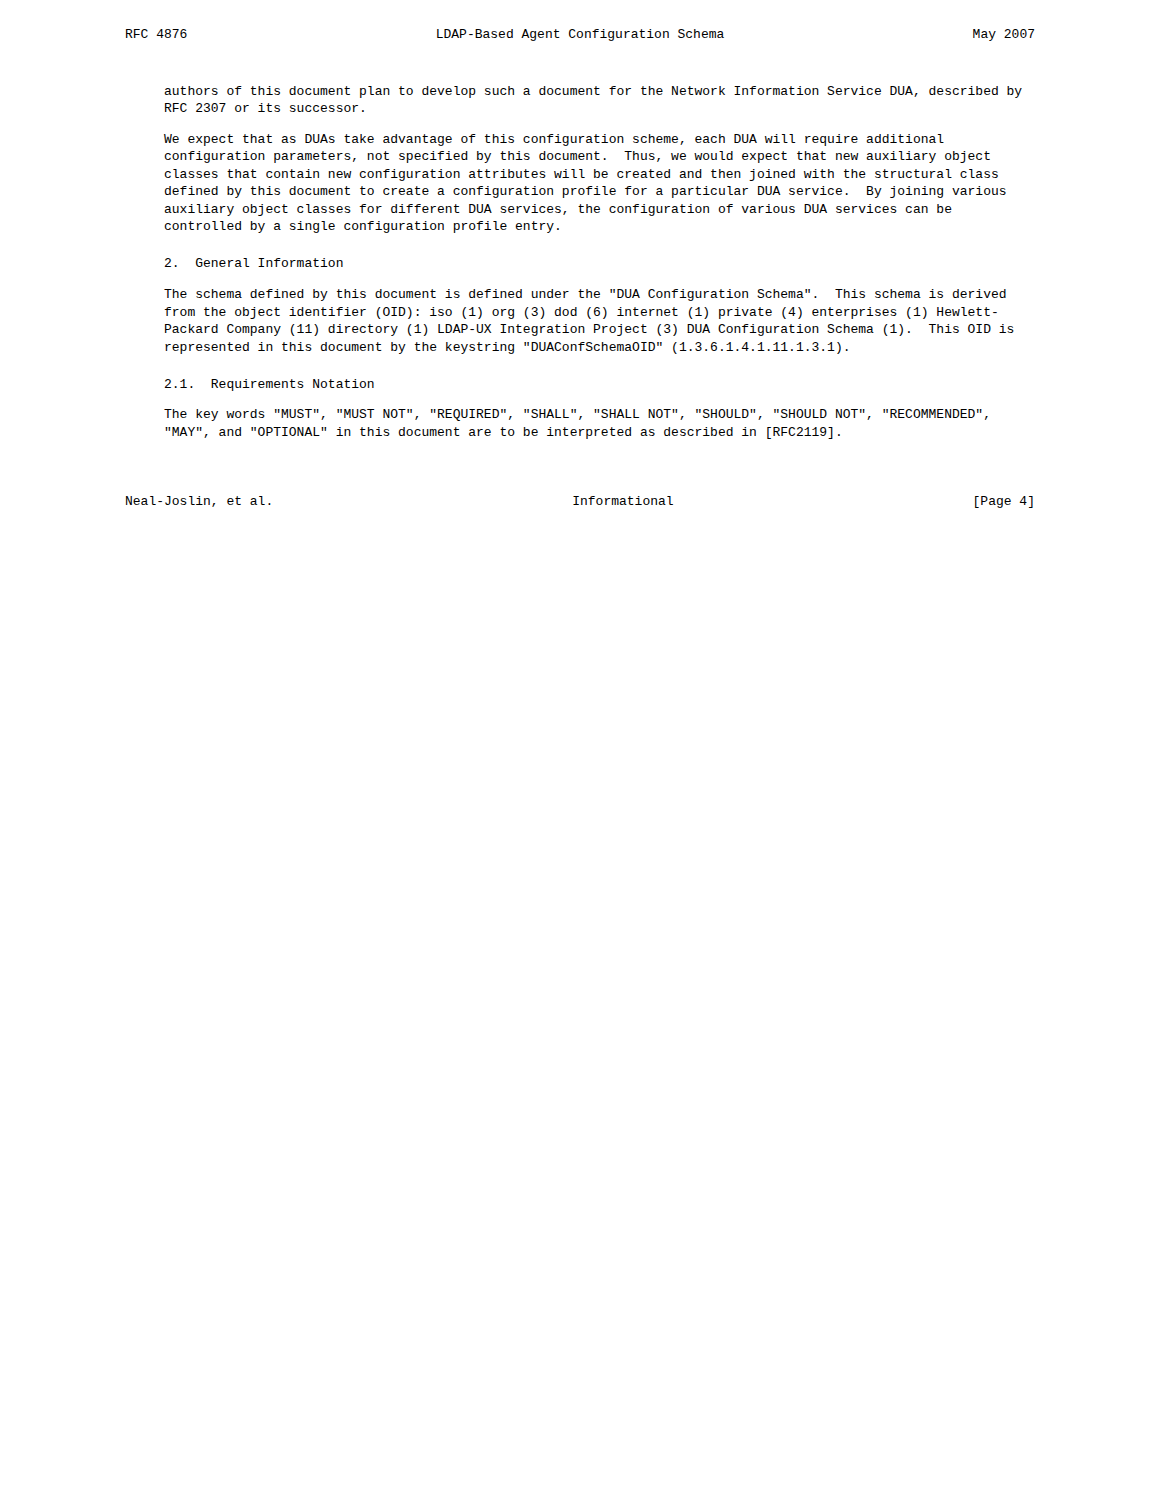RFC 4876 LDAP-Based Agent Configuration Schema May 2007
authors of this document plan to develop such a document for the Network Information Service DUA, described by RFC 2307 or its successor.
We expect that as DUAs take advantage of this configuration scheme, each DUA will require additional configuration parameters, not specified by this document. Thus, we would expect that new auxiliary object classes that contain new configuration attributes will be created and then joined with the structural class defined by this document to create a configuration profile for a particular DUA service. By joining various auxiliary object classes for different DUA services, the configuration of various DUA services can be controlled by a single configuration profile entry.
2. General Information
The schema defined by this document is defined under the "DUA Configuration Schema". This schema is derived from the object identifier (OID): iso (1) org (3) dod (6) internet (1) private (4) enterprises (1) Hewlett-Packard Company (11) directory (1) LDAP-UX Integration Project (3) DUA Configuration Schema (1). This OID is represented in this document by the keystring "DUAConfSchemaOID" (1.3.6.1.4.1.11.1.3.1).
2.1. Requirements Notation
The key words "MUST", "MUST NOT", "REQUIRED", "SHALL", "SHALL NOT", "SHOULD", "SHOULD NOT", "RECOMMENDED", "MAY", and "OPTIONAL" in this document are to be interpreted as described in [RFC2119].
Neal-Joslin, et al. Informational [Page 4]